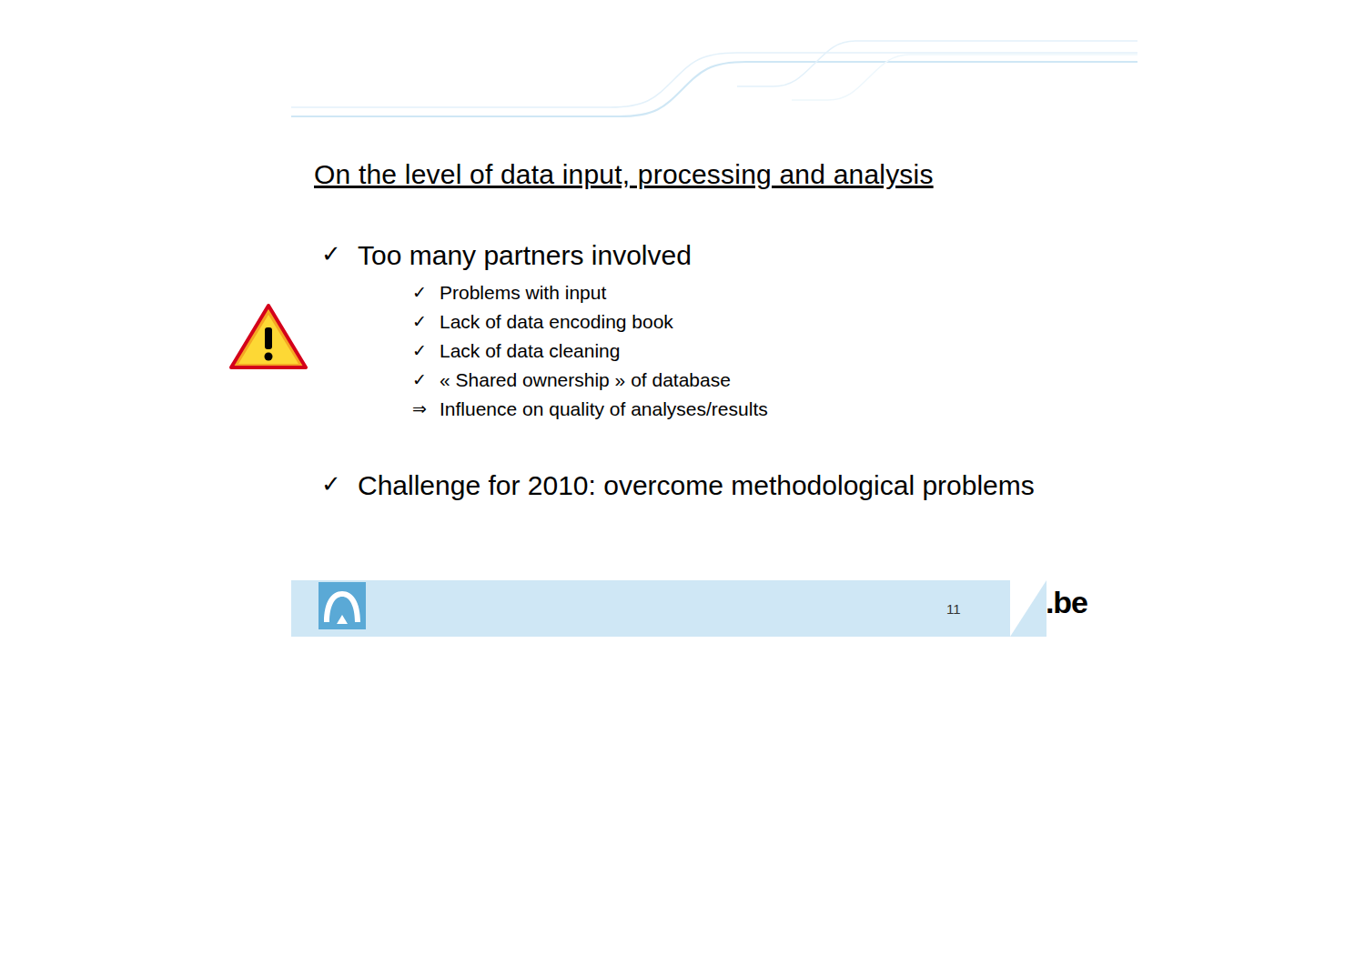On the level of data input, processing and analysis
Too many partners involved
Problems with input
Lack of data encoding book
Lack of data cleaning
« Shared ownership » of database
Influence on quality of analyses/results
Challenge for 2010: overcome methodological problems
11
.be